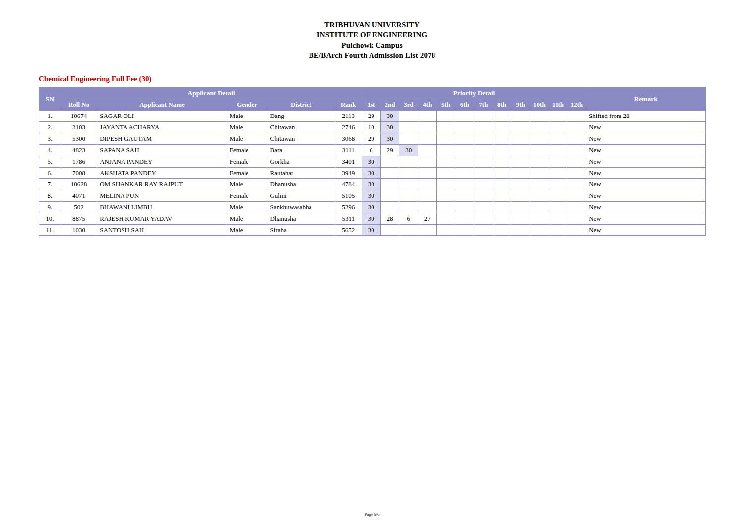TRIBHUVAN UNIVERSITY
INSTITUTE OF ENGINEERING
Pulchowk Campus
BE/BArch Fourth Admission List 2078
Chemical Engineering Full Fee (30)
| SN | Applicant Detail | Priority Detail | Remark |
| --- | --- | --- | --- |
| Roll No | Applicant Name | Gender | District | Rank | 1st | 2nd | 3rd | 4th | 5th | 6th | 7th | 8th | 9th | 10th | 11th | 12th |
| 1. | 10674 | SAGAR OLI | Male | Dang | 2113 | 29 | 30 | | | | | | | | | | | Shifted from 28 |
| 2. | 3103 | JAYANTA ACHARYA | Male | Chitawan | 2746 | 10 | 30 | | | | | | | | | | | New |
| 3. | 5300 | DIPESH GAUTAM | Male | Chitawan | 3068 | 29 | 30 | | | | | | | | | | | New |
| 4. | 4823 | SAPANA SAH | Female | Bara | 3111 | 6 | 29 | 30 | | | | | | | | | | New |
| 5. | 1786 | ANJANA PANDEY | Female | Gorkha | 3401 | 30 | | | | | | | | | | | | New |
| 6. | 7008 | AKSHATA PANDEY | Female | Rautahat | 3949 | 30 | | | | | | | | | | | | New |
| 7. | 10628 | OM SHANKAR RAY RAJPUT | Male | Dhanusha | 4784 | 30 | | | | | | | | | | | | New |
| 8. | 4071 | MELINA PUN | Female | Gulmi | 5105 | 30 | | | | | | | | | | | | New |
| 9. | 502 | BHAWANI LIMBU | Male | Sankhuwasabha | 5296 | 30 | | | | | | | | | | | | New |
| 10. | 8875 | RAJESH KUMAR YADAV | Male | Dhanusha | 5311 | 30 | 28 | 6 | 27 | | | | | | | | | New |
| 11. | 1030 | SANTOSH SAH | Male | Siraha | 5652 | 30 | | | | | | | | | | | | New |
Page 6/6